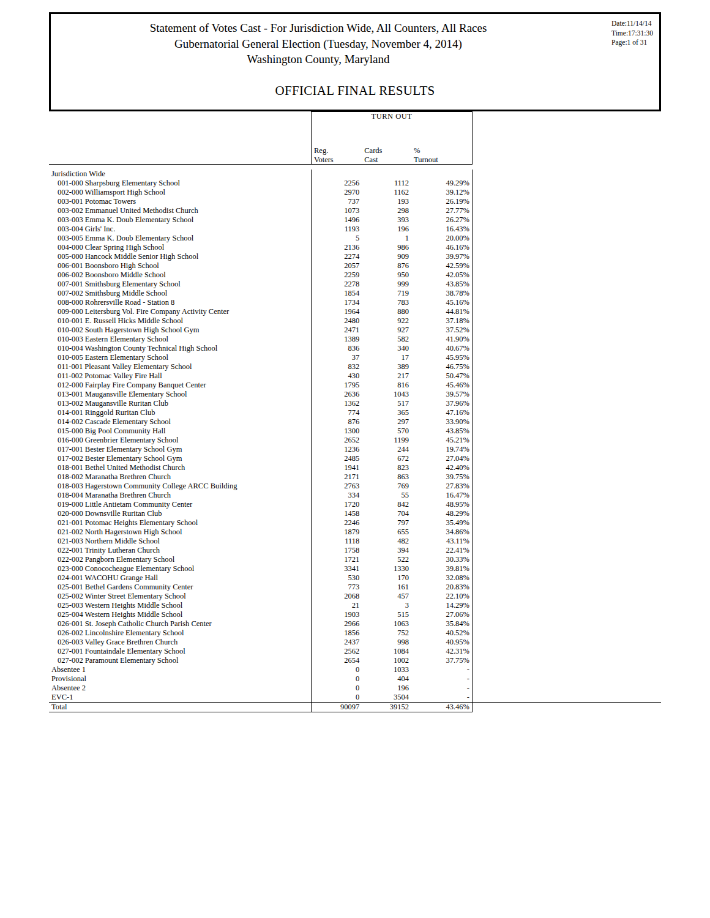Date:11/14/14
Time:17:31:30
Page:1 of 31
Statement of Votes Cast - For Jurisdiction Wide, All Counters, All Races
Gubernatorial General Election (Tuesday, November 4, 2014)
Washington County, Maryland
OFFICIAL FINAL RESULTS
| | TURN OUT | |
| | Reg. Voters | Cards Cast | % Turnout | |
| Jurisdiction Wide | | | | |
| 001-000 Sharpsburg Elementary School | 2256 | 1112 | 49.29% | |
| 002-000 Williamsport High School | 2970 | 1162 | 39.12% | |
| 003-001 Potomac Towers | 737 | 193 | 26.19% | |
| 003-002 Emmanuel United Methodist Church | 1073 | 298 | 27.77% | |
| 003-003 Emma K. Doub Elementary School | 1496 | 393 | 26.27% | |
| 003-004 Girls' Inc. | 1193 | 196 | 16.43% | |
| 003-005 Emma K. Doub Elementary School | 5 | 1 | 20.00% | |
| 004-000 Clear Spring High School | 2136 | 986 | 46.16% | |
| 005-000 Hancock Middle Senior High School | 2274 | 909 | 39.97% | |
| 006-001 Boonsboro High School | 2057 | 876 | 42.59% | |
| 006-002 Boonsboro Middle School | 2259 | 950 | 42.05% | |
| 007-001 Smithsburg Elementary School | 2278 | 999 | 43.85% | |
| 007-002 Smithsburg Middle School | 1854 | 719 | 38.78% | |
| 008-000 Rohrersville Road - Station 8 | 1734 | 783 | 45.16% | |
| 009-000 Leitersburg Vol. Fire Company Activity Center | 1964 | 880 | 44.81% | |
| 010-001 E. Russell Hicks Middle School | 2480 | 922 | 37.18% | |
| 010-002 South Hagerstown High School Gym | 2471 | 927 | 37.52% | |
| 010-003 Eastern Elementary School | 1389 | 582 | 41.90% | |
| 010-004 Washington County Technical High School | 836 | 340 | 40.67% | |
| 010-005 Eastern Elementary School | 37 | 17 | 45.95% | |
| 011-001 Pleasant Valley Elementary School | 832 | 389 | 46.75% | |
| 011-002 Potomac Valley Fire Hall | 430 | 217 | 50.47% | |
| 012-000 Fairplay Fire Company Banquet Center | 1795 | 816 | 45.46% | |
| 013-001 Maugansville Elementary School | 2636 | 1043 | 39.57% | |
| 013-002 Maugansville Ruritan Club | 1362 | 517 | 37.96% | |
| 014-001 Ringgold Ruritan Club | 774 | 365 | 47.16% | |
| 014-002 Cascade Elementary School | 876 | 297 | 33.90% | |
| 015-000 Big Pool Community Hall | 1300 | 570 | 43.85% | |
| 016-000 Greenbrier Elementary School | 2652 | 1199 | 45.21% | |
| 017-001 Bester Elementary School Gym | 1236 | 244 | 19.74% | |
| 017-002 Bester Elementary School Gym | 2485 | 672 | 27.04% | |
| 018-001 Bethel United Methodist Church | 1941 | 823 | 42.40% | |
| 018-002 Maranatha Brethren Church | 2171 | 863 | 39.75% | |
| 018-003 Hagerstown Community College ARCC Building | 2763 | 769 | 27.83% | |
| 018-004 Maranatha Brethren Church | 334 | 55 | 16.47% | |
| 019-000 Little Antietam Community Center | 1720 | 842 | 48.95% | |
| 020-000 Downsville Ruritan Club | 1458 | 704 | 48.29% | |
| 021-001 Potomac Heights Elementary School | 2246 | 797 | 35.49% | |
| 021-002 North Hagerstown High School | 1879 | 655 | 34.86% | |
| 021-003 Northern Middle School | 1118 | 482 | 43.11% | |
| 022-001 Trinity Lutheran Church | 1758 | 394 | 22.41% | |
| 022-002 Pangborn Elementary School | 1721 | 522 | 30.33% | |
| 023-000 Conococheague Elementary School | 3341 | 1330 | 39.81% | |
| 024-001 WACOHU Grange Hall | 530 | 170 | 32.08% | |
| 025-001 Bethel Gardens Community Center | 773 | 161 | 20.83% | |
| 025-002 Winter Street Elementary School | 2068 | 457 | 22.10% | |
| 025-003 Western Heights Middle School | 21 | 3 | 14.29% | |
| 025-004 Western Heights Middle School | 1903 | 515 | 27.06% | |
| 026-001 St. Joseph Catholic Church Parish Center | 2966 | 1063 | 35.84% | |
| 026-002 Lincolnshire Elementary School | 1856 | 752 | 40.52% | |
| 026-003 Valley Grace Brethren Church | 2437 | 998 | 40.95% | |
| 027-001 Fountaindale Elementary School | 2562 | 1084 | 42.31% | |
| 027-002 Paramount Elementary School | 2654 | 1002 | 37.75% | |
| Absentee 1 | 0 | 1033 | - | |
| Provisional | 0 | 404 | - | |
| Absentee 2 | 0 | 196 | - | |
| EVC-1 | 0 | 3504 | - | |
| Total | 90097 | 39152 | 43.46% | |